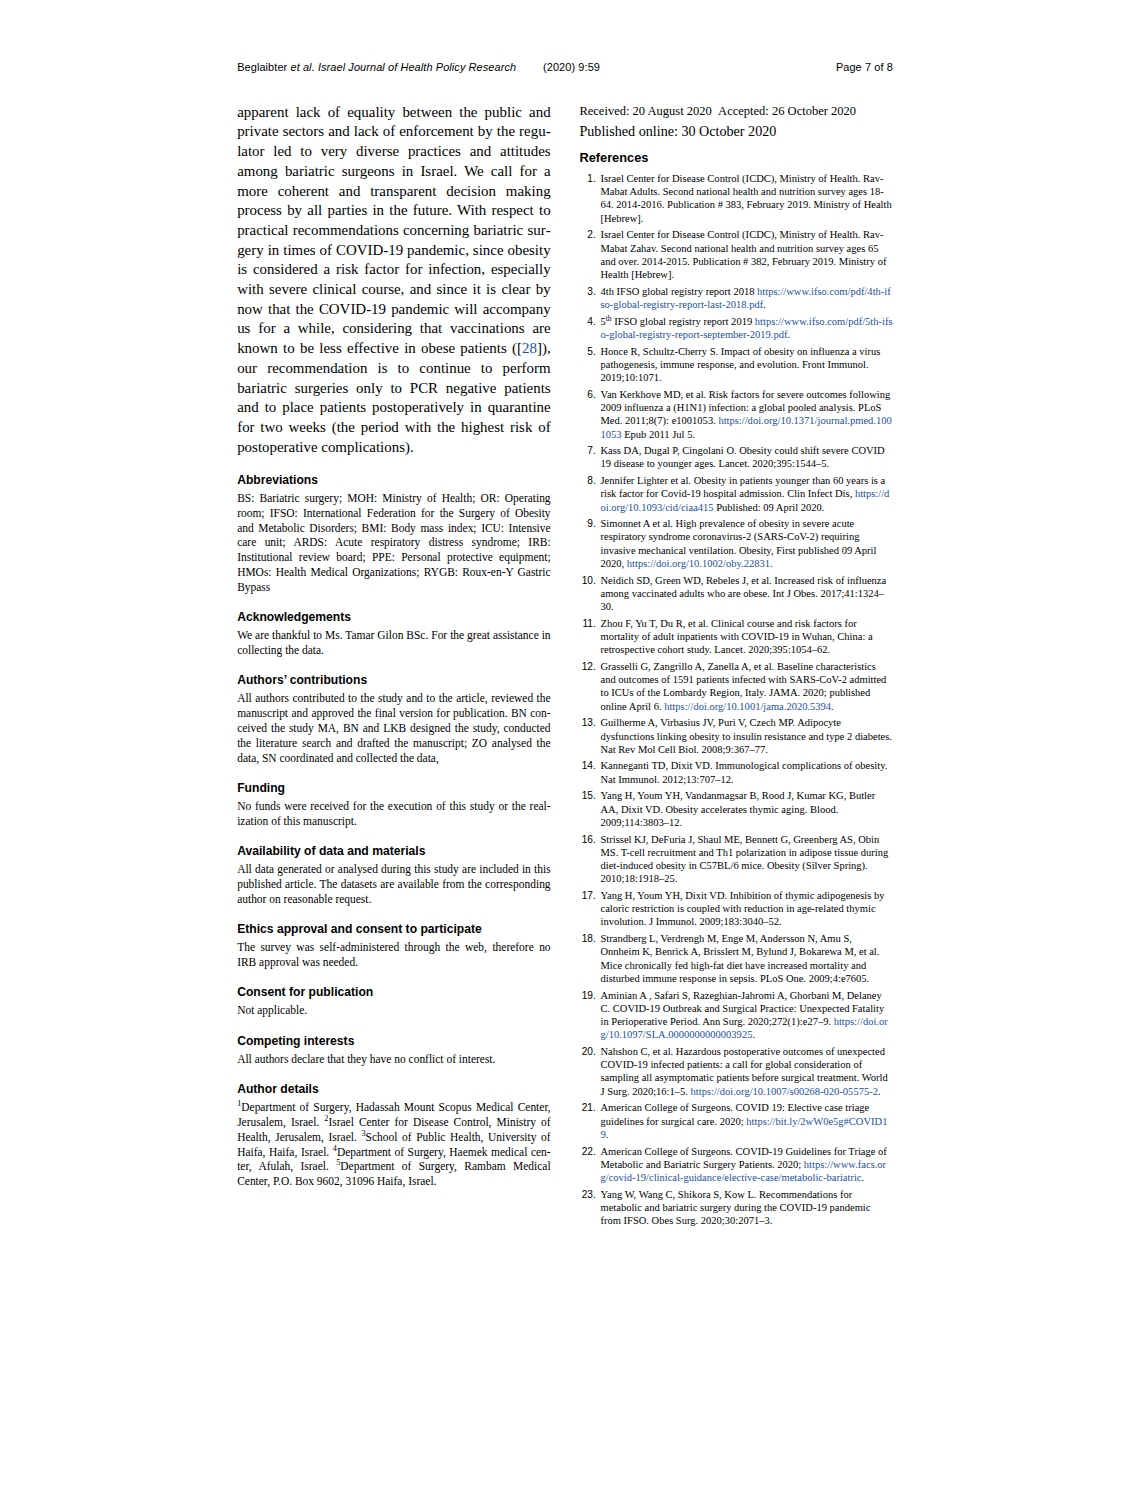Beglaibter et al. Israel Journal of Health Policy Research
(2020) 9:59
Page 7 of 8
apparent lack of equality between the public and private sectors and lack of enforcement by the regulator led to very diverse practices and attitudes among bariatric surgeons in Israel. We call for a more coherent and transparent decision making process by all parties in the future. With respect to practical recommendations concerning bariatric surgery in times of COVID-19 pandemic, since obesity is considered a risk factor for infection, especially with severe clinical course, and since it is clear by now that the COVID-19 pandemic will accompany us for a while, considering that vaccinations are known to be less effective in obese patients ([28]), our recommendation is to continue to perform bariatric surgeries only to PCR negative patients and to place patients postoperatively in quarantine for two weeks (the period with the highest risk of postoperative complications).
Abbreviations
BS: Bariatric surgery; MOH: Ministry of Health; OR: Operating room; IFSO: International Federation for the Surgery of Obesity and Metabolic Disorders; BMI: Body mass index; ICU: Intensive care unit; ARDS: Acute respiratory distress syndrome; IRB: Institutional review board; PPE: Personal protective equipment; HMOs: Health Medical Organizations; RYGB: Roux-en-Y Gastric Bypass
Acknowledgements
We are thankful to Ms. Tamar Gilon BSc. For the great assistance in collecting the data.
Authors’ contributions
All authors contributed to the study and to the article, reviewed the manuscript and approved the final version for publication. BN conceived the study MA, BN and LKB designed the study, conducted the literature search and drafted the manuscript; ZO analysed the data, SN coordinated and collected the data,
Funding
No funds were received for the execution of this study or the realization of this manuscript.
Availability of data and materials
All data generated or analysed during this study are included in this published article. The datasets are available from the corresponding author on reasonable request.
Ethics approval and consent to participate
The survey was self-administered through the web, therefore no IRB approval was needed.
Consent for publication
Not applicable.
Competing interests
All authors declare that they have no conflict of interest.
Author details
1Department of Surgery, Hadassah Mount Scopus Medical Center, Jerusalem, Israel. 2Israel Center for Disease Control, Ministry of Health, Jerusalem, Israel. 3School of Public Health, University of Haifa, Haifa, Israel. 4Department of Surgery, Haemek medical center, Afulah, Israel. 5Department of Surgery, Rambam Medical Center, P.O. Box 9602, 31096 Haifa, Israel.
Received: 20 August 2020 Accepted: 26 October 2020
Published online: 30 October 2020
References
Israel Center for Disease Control (ICDC), Ministry of Health. Rav-Mabat Adults. Second national health and nutrition survey ages 18-64. 2014-2016. Publication # 383, February 2019. Ministry of Health [Hebrew].
Israel Center for Disease Control (ICDC), Ministry of Health. Rav-Mabat Zahav. Second national health and nutrition survey ages 65 and over. 2014-2015. Publication # 382, February 2019. Ministry of Health [Hebrew].
4th IFSO global registry report 2018 https://www.ifso.com/pdf/4th-ifso-global-registry-report-last-2018.pdf.
5th IFSO global registry report 2019 https://www.ifso.com/pdf/5th-ifso-global-registry-report-september-2019.pdf.
Honce R, Schultz-Cherry S. Impact of obesity on influenza a virus pathogenesis, immune response, and evolution. Front Immunol. 2019;10:1071.
Van Kerkhove MD, et al. Risk factors for severe outcomes following 2009 influenza a (H1N1) infection: a global pooled analysis. PLoS Med. 2011;8(7): e1001053. https://doi.org/10.1371/journal.pmed.1001053 Epub 2011 Jul 5.
Kass DA, Dugal P, Cingolani O. Obesity could shift severe COVID 19 disease to younger ages. Lancet. 2020;395:1544–5.
Jennifer Lighter et al. Obesity in patients younger than 60 years is a risk factor for Covid-19 hospital admission. Clin Infect Dis, https://doi.org/10.1093/cid/ciaa415 Published: 09 April 2020.
Simonnet A et al. High prevalence of obesity in severe acute respiratory syndrome coronavirus-2 (SARS-CoV-2) requiring invasive mechanical ventilation. Obesity, First published 09 April 2020, https://doi.org/10.1002/oby.22831.
Neidich SD, Green WD, Rebeles J, et al. Increased risk of influenza among vaccinated adults who are obese. Int J Obes. 2017;41:1324–30.
Zhou F, Yu T, Du R, et al. Clinical course and risk factors for mortality of adult inpatients with COVID-19 in Wuhan, China: a retrospective cohort study. Lancet. 2020;395:1054–62.
Grasselli G, Zangrillo A, Zanella A, et al. Baseline characteristics and outcomes of 1591 patients infected with SARS-CoV-2 admitted to ICUs of the Lombardy Region, Italy. JAMA. 2020; published online April 6. https://doi.org/10.1001/jama.2020.5394.
Guilherme A, Virbasius JV, Puri V, Czech MP. Adipocyte dysfunctions linking obesity to insulin resistance and type 2 diabetes. Nat Rev Mol Cell Biol. 2008;9:367–77.
Kanneganti TD, Dixit VD. Immunological complications of obesity. Nat Immunol. 2012;13:707–12.
Yang H, Youm YH, Vandanmagsar B, Rood J, Kumar KG, Butler AA, Dixit VD. Obesity accelerates thymic aging. Blood. 2009;114:3803–12.
Strissel KJ, DeFuria J, Shaul ME, Bennett G, Greenberg AS, Obin MS. T-cell recruitment and Th1 polarization in adipose tissue during diet-induced obesity in C57BL/6 mice. Obesity (Silver Spring). 2010;18:1918–25.
Yang H, Youm YH, Dixit VD. Inhibition of thymic adipogenesis by caloric restriction is coupled with reduction in age-related thymic involution. J Immunol. 2009;183:3040–52.
Strandberg L, Verdrengh M, Enge M, Andersson N, Amu S, Onnheim K, Benrick A, Brisslert M, Bylund J, Bokarewa M, et al. Mice chronically fed high-fat diet have increased mortality and disturbed immune response in sepsis. PLoS One. 2009;4:e7605.
Aminian A , Safari S, Razeghian-Jahromi A, Ghorbani M, Delaney C. COVID-19 Outbreak and Surgical Practice: Unexpected Fatality in Perioperative Period. Ann Surg. 2020;272(1):e27–9. https://doi.org/10.1097/SLA.0000000000003925.
Nahshon C, et al. Hazardous postoperative outcomes of unexpected COVID-19 infected patients: a call for global consideration of sampling all asymptomatic patients before surgical treatment. World J Surg. 2020;16:1–5. https://doi.org/10.1007/s00268-020-05575-2.
American College of Surgeons. COVID 19: Elective case triage guidelines for surgical care. 2020; https://bit.ly/2wW0e5g#COVID19.
American College of Surgeons. COVID-19 Guidelines for Triage of Metabolic and Bariatric Surgery Patients. 2020; https://www.facs.org/covid-19/clinical-guidance/elective-case/metabolic-bariatric.
Yang W, Wang C, Shikora S, Kow L. Recommendations for metabolic and bariatric surgery during the COVID-19 pandemic from IFSO. Obes Surg. 2020;30:2071–3.